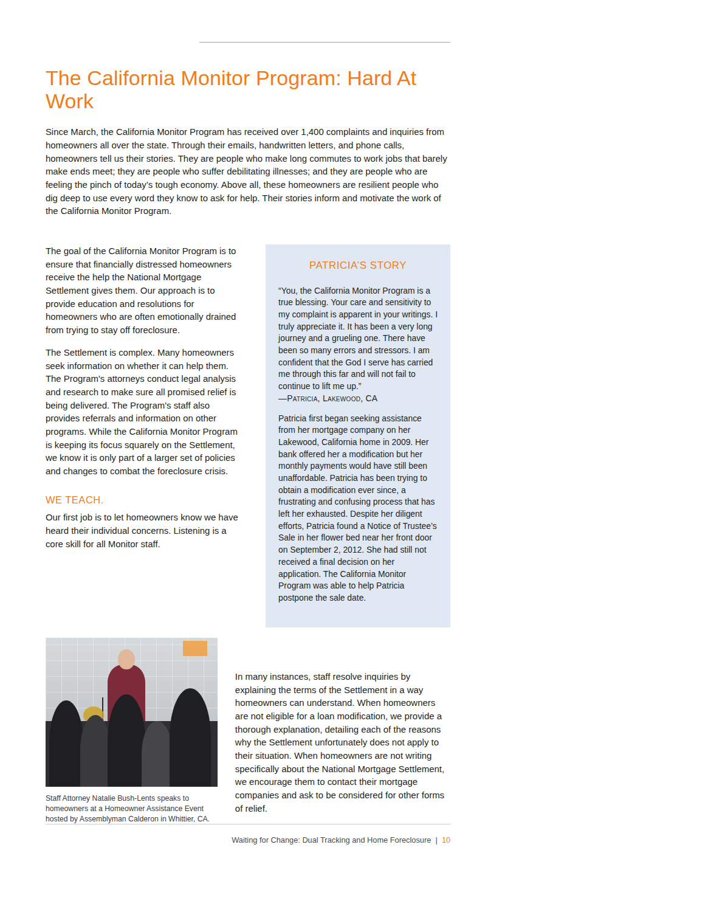The California Monitor Program: Hard At Work
Since March, the California Monitor Program has received over 1,400 complaints and inquiries from homeowners all over the state. Through their emails, handwritten letters, and phone calls, homeowners tell us their stories. They are people who make long commutes to work jobs that barely make ends meet; they are people who suffer debilitating illnesses; and they are people who are feeling the pinch of today’s tough economy. Above all, these homeowners are resilient people who dig deep to use every word they know to ask for help. Their stories inform and motivate the work of the California Monitor Program.
The goal of the California Monitor Program is to ensure that financially distressed homeowners receive the help the National Mortgage Settlement gives them. Our approach is to provide education and resolutions for homeowners who are often emotionally drained from trying to stay off foreclosure.
The Settlement is complex. Many homeowners seek information on whether it can help them. The Program's attorneys conduct legal analysis and research to make sure all promised relief is being delivered. The Program's staff also provides referrals and information on other programs. While the California Monitor Program is keeping its focus squarely on the Settlement, we know it is only part of a larger set of policies and changes to combat the foreclosure crisis.
We teach.
Our first job is to let homeowners know we have heard their individual concerns. Listening is a core skill for all Monitor staff.
Patricia’s Story
“You, the California Monitor Program is a true blessing. Your care and sensitivity to my complaint is apparent in your writings. I truly appreciate it. It has been a very long journey and a grueling one. There have been so many errors and stressors. I am confident that the God I serve has carried me through this far and will not fail to continue to lift me up.”
—Patricia, Lakewood, CA
Patricia first began seeking assistance from her mortgage company on her Lakewood, California home in 2009. Her bank offered her a modification but her monthly payments would have still been unaffordable. Patricia has been trying to obtain a modification ever since, a frustrating and confusing process that has left her exhausted. Despite her diligent efforts, Patricia found a Notice of Trustee’s Sale in her flower bed near her front door on September 2, 2012. She had still not received a final decision on her application. The California Monitor Program was able to help Patricia postpone the sale date.
Staff Attorney Natalie Bush-Lents speaks to homeowners at a Homeowner Assistance Event hosted by Assemblyman Calderon in Whittier, CA.
In many instances, staff resolve inquiries by explaining the terms of the Settlement in a way homeowners can understand. When homeowners are not eligible for a loan modification, we provide a thorough explanation, detailing each of the reasons why the Settlement unfortunately does not apply to their situation. When homeowners are not writing specifically about the National Mortgage Settlement, we encourage them to contact their mortgage companies and ask to be considered for other forms of relief.
Waiting for Change: Dual Tracking and Home Foreclosure | 10